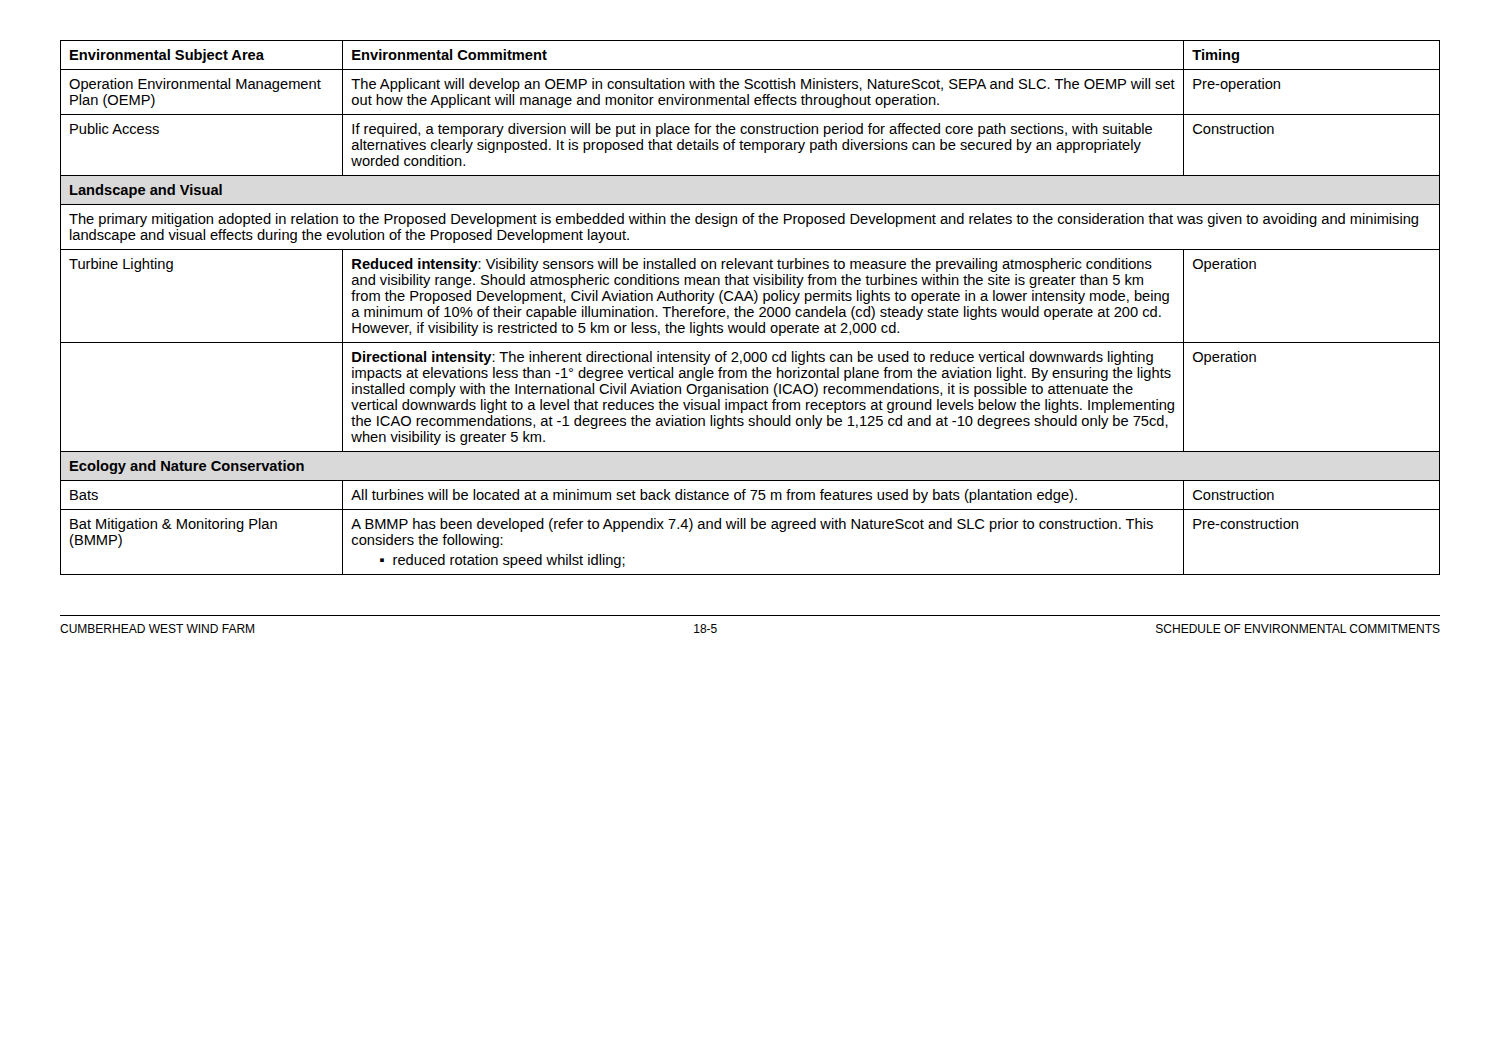| Environmental Subject Area | Environmental Commitment | Timing |
| --- | --- | --- |
| Operation Environmental Management Plan (OEMP) | The Applicant will develop an OEMP in consultation with the Scottish Ministers, NatureScot, SEPA and SLC. The OEMP will set out how the Applicant will manage and monitor environmental effects throughout operation. | Pre-operation |
| Public Access | If required, a temporary diversion will be put in place for the construction period for affected core path sections, with suitable alternatives clearly signposted. It is proposed that details of temporary path diversions can be secured by an appropriately worded condition. | Construction |
| Landscape and Visual |
| The primary mitigation adopted in relation to the Proposed Development is embedded within the design of the Proposed Development and relates to the consideration that was given to avoiding and minimising landscape and visual effects during the evolution of the Proposed Development layout. |
| Turbine Lighting | Reduced intensity : Visibility sensors will be installed on relevant turbines to measure the prevailing atmospheric conditions and visibility range. Should atmospheric conditions mean that visibility from the turbines within the site is greater than 5 km from the Proposed Development, Civil Aviation Authority (CAA) policy permits lights to operate in a lower intensity mode, being a minimum of 10% of their capable illumination. Therefore, the 2000 candela (cd) steady state lights would operate at 200 cd. However, if visibility is restricted to 5 km or less, the lights would operate at 2,000 cd. | Operation |
| | Directional intensity : The inherent directional intensity of 2,000 cd lights can be used to reduce vertical downwards lighting impacts at elevations less than -1° degree vertical angle from the horizontal plane from the aviation light. By ensuring the lights installed comply with the International Civil Aviation Organisation (ICAO) recommendations, it is possible to attenuate the vertical downwards light to a level that reduces the visual impact from receptors at ground levels below the lights. Implementing the ICAO recommendations, at -1 degrees the aviation lights should only be 1,125 cd and at -10 degrees should only be 75cd, when visibility is greater 5 km. | Operation |
| Ecology and Nature Conservation |
| Bats | All turbines will be located at a minimum set back distance of 75 m from features used by bats (plantation edge). | Construction |
| Bat Mitigation & Monitoring Plan (BMMP) | A BMMP has been developed (refer to Appendix 7.4) and will be agreed with NatureScot and SLC prior to construction. This considers the following: reduced rotation speed whilst idling; | Pre-construction |
CUMBERHEAD WEST WIND FARM 18-5 SCHEDULE OF ENVIRONMENTAL COMMITMENTS